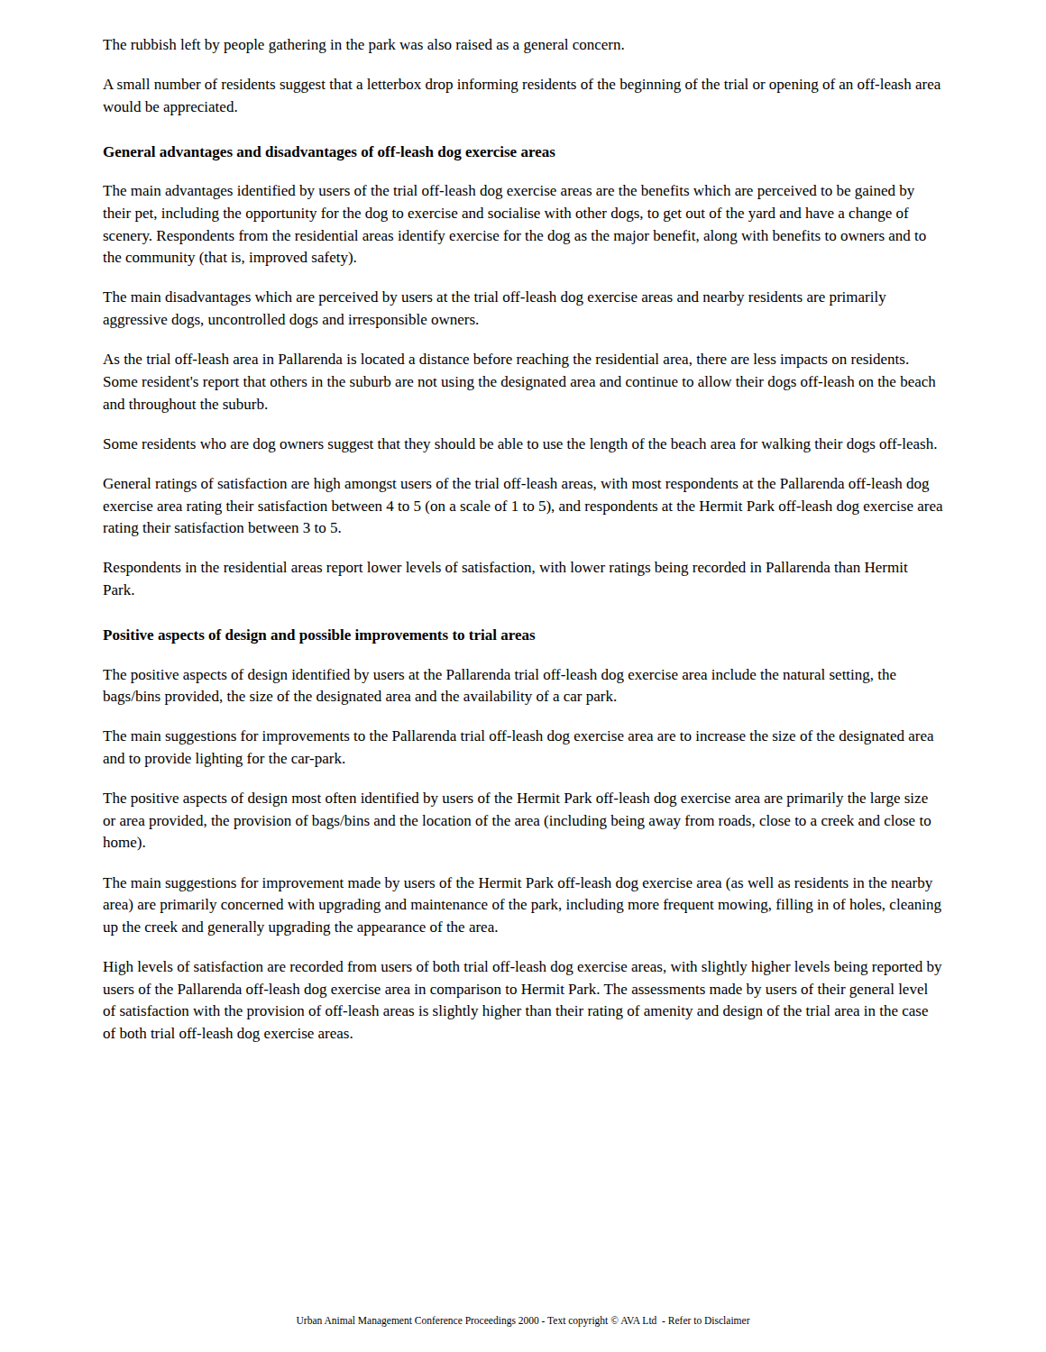The rubbish left by people gathering in the park was also raised as a general concern.
A small number of residents suggest that a letterbox drop informing residents of the beginning of the trial or opening of an off-leash area would be appreciated.
General advantages and disadvantages of off-leash dog exercise areas
The main advantages identified by users of the trial off-leash dog exercise areas are the benefits which are perceived to be gained by their pet, including the opportunity for the dog to exercise and socialise with other dogs, to get out of the yard and have a change of scenery. Respondents from the residential areas identify exercise for the dog as the major benefit, along with benefits to owners and to the community (that is, improved safety).
The main disadvantages which are perceived by users at the trial off-leash dog exercise areas and nearby residents are primarily aggressive dogs, uncontrolled dogs and irresponsible owners.
As the trial off-leash area in Pallarenda is located a distance before reaching the residential area, there are less impacts on residents. Some resident's report that others in the suburb are not using the designated area and continue to allow their dogs off-leash on the beach and throughout the suburb.
Some residents who are dog owners suggest that they should be able to use the length of the beach area for walking their dogs off-leash.
General ratings of satisfaction are high amongst users of the trial off-leash areas, with most respondents at the Pallarenda off-leash dog exercise area rating their satisfaction between 4 to 5 (on a scale of 1 to 5), and respondents at the Hermit Park off-leash dog exercise area rating their satisfaction between 3 to 5.
Respondents in the residential areas report lower levels of satisfaction, with lower ratings being recorded in Pallarenda than Hermit Park.
Positive aspects of design and possible improvements to trial areas
The positive aspects of design identified by users at the Pallarenda trial off-leash dog exercise area include the natural setting, the bags/bins provided, the size of the designated area and the availability of a car park.
The main suggestions for improvements to the Pallarenda trial off-leash dog exercise area are to increase the size of the designated area and to provide lighting for the car-park.
The positive aspects of design most often identified by users of the Hermit Park off-leash dog exercise area are primarily the large size or area provided, the provision of bags/bins and the location of the area (including being away from roads, close to a creek and close to home).
The main suggestions for improvement made by users of the Hermit Park off-leash dog exercise area (as well as residents in the nearby area) are primarily concerned with upgrading and maintenance of the park, including more frequent mowing, filling in of holes, cleaning up the creek and generally upgrading the appearance of the area.
High levels of satisfaction are recorded from users of both trial off-leash dog exercise areas, with slightly higher levels being reported by users of the Pallarenda off-leash dog exercise area in comparison to Hermit Park. The assessments made by users of their general level of satisfaction with the provision of off-leash areas is slightly higher than their rating of amenity and design of the trial area in the case of both trial off-leash dog exercise areas.
Urban Animal Management Conference Proceedings 2000 - Text copyright © AVA Ltd - Refer to Disclaimer